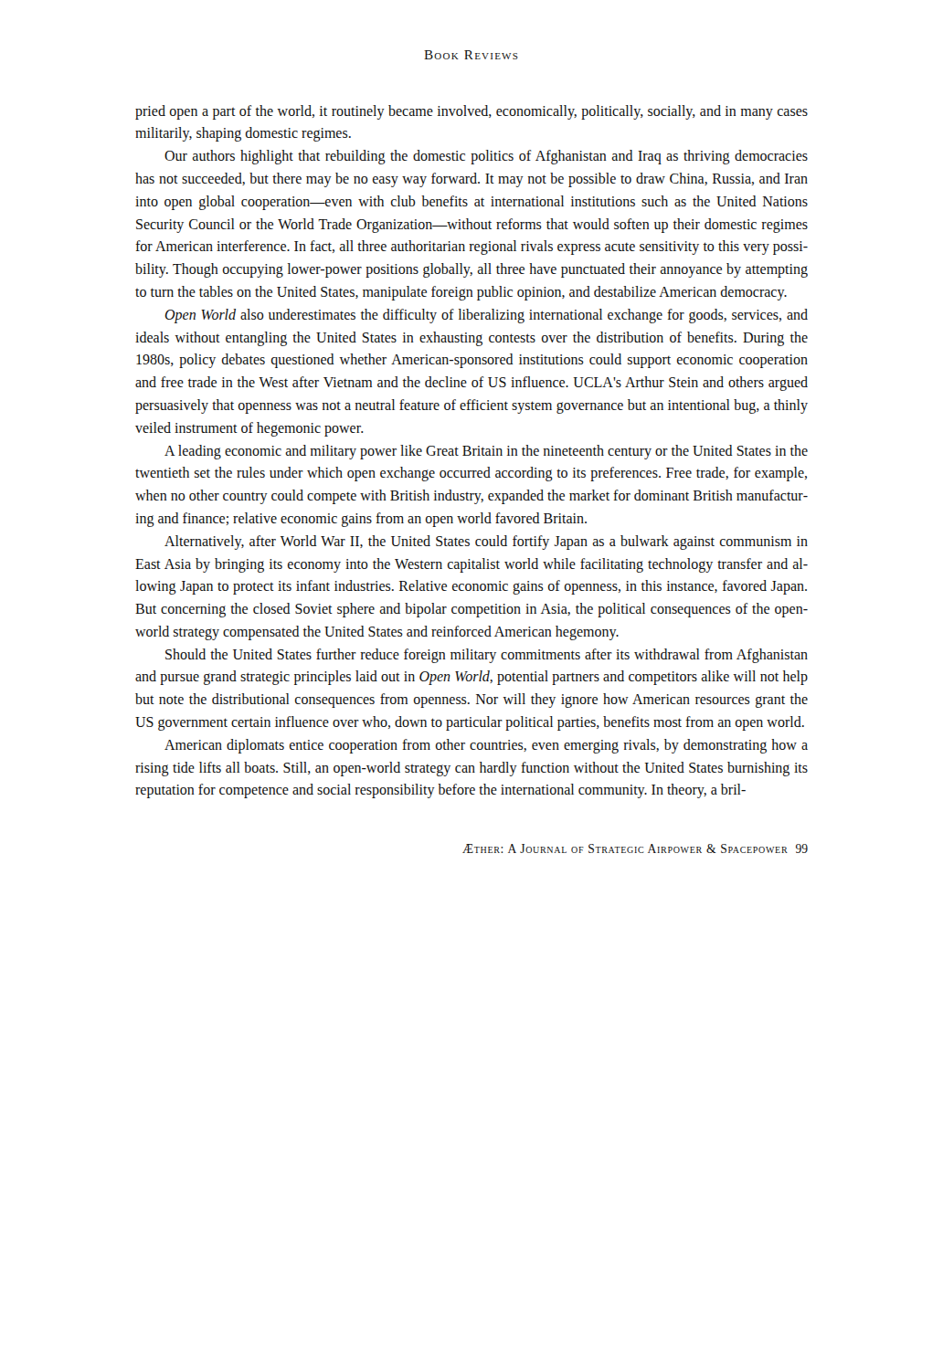Book Reviews
pried open a part of the world, it routinely became involved, economically, politically, socially, and in many cases militarily, shaping domestic regimes.
Our authors highlight that rebuilding the domestic politics of Afghanistan and Iraq as thriving democracies has not succeeded, but there may be no easy way forward. It may not be possible to draw China, Russia, and Iran into open global cooperation—even with club benefits at international institutions such as the United Nations Security Council or the World Trade Organization—without reforms that would soften up their domestic regimes for American interference. In fact, all three authoritarian regional rivals express acute sensitivity to this very possibility. Though occupying lower-power positions globally, all three have punctuated their annoyance by attempting to turn the tables on the United States, manipulate foreign public opinion, and destabilize American democracy.
Open World also underestimates the difficulty of liberalizing international exchange for goods, services, and ideals without entangling the United States in exhausting contests over the distribution of benefits. During the 1980s, policy debates questioned whether American-sponsored institutions could support economic cooperation and free trade in the West after Vietnam and the decline of US influence. UCLA's Arthur Stein and others argued persuasively that openness was not a neutral feature of efficient system governance but an intentional bug, a thinly veiled instrument of hegemonic power.
A leading economic and military power like Great Britain in the nineteenth century or the United States in the twentieth set the rules under which open exchange occurred according to its preferences. Free trade, for example, when no other country could compete with British industry, expanded the market for dominant British manufacturing and finance; relative economic gains from an open world favored Britain.
Alternatively, after World War II, the United States could fortify Japan as a bulwark against communism in East Asia by bringing its economy into the Western capitalist world while facilitating technology transfer and allowing Japan to protect its infant industries. Relative economic gains of openness, in this instance, favored Japan. But concerning the closed Soviet sphere and bipolar competition in Asia, the political consequences of the open-world strategy compensated the United States and reinforced American hegemony.
Should the United States further reduce foreign military commitments after its withdrawal from Afghanistan and pursue grand strategic principles laid out in Open World, potential partners and competitors alike will not help but note the distributional consequences from openness. Nor will they ignore how American resources grant the US government certain influence over who, down to particular political parties, benefits most from an open world.
American diplomats entice cooperation from other countries, even emerging rivals, by demonstrating how a rising tide lifts all boats. Still, an open-world strategy can hardly function without the United States burnishing its reputation for competence and social responsibility before the international community. In theory, a bril-
Æther: A Journal of Strategic Airpower & Spacepower 99